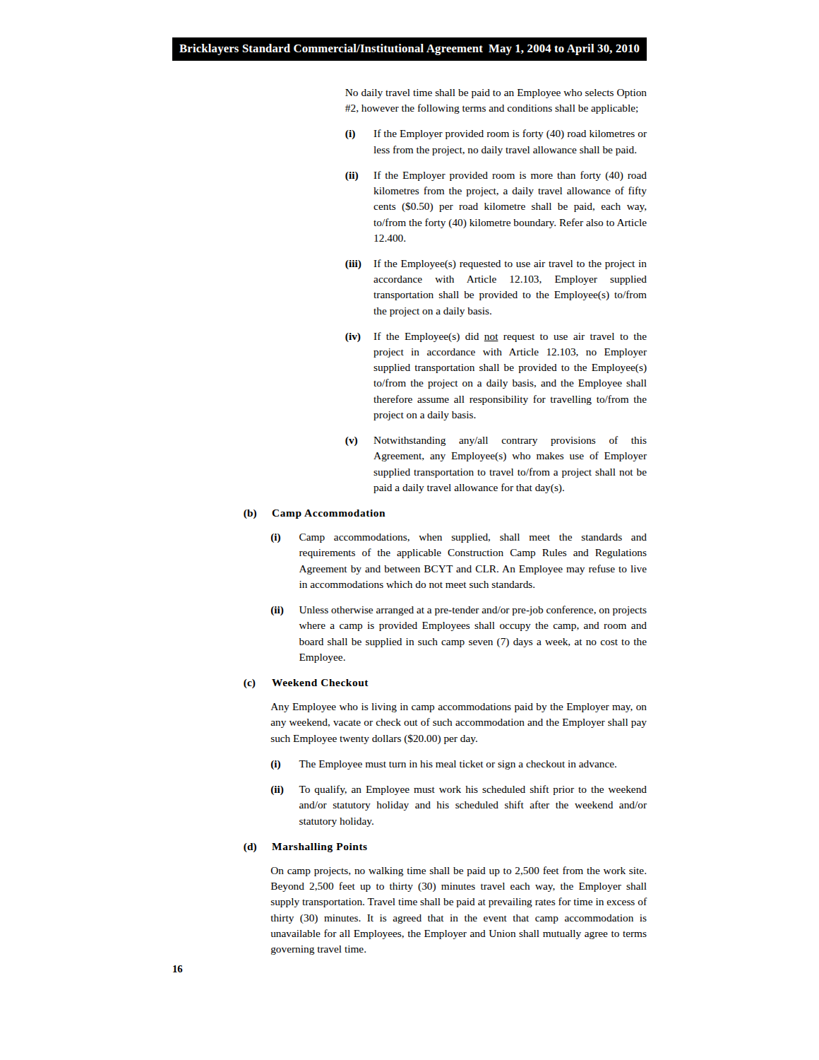Bricklayers Standard Commercial/Institutional Agreement May 1, 2004 to April 30, 2010
No daily travel time shall be paid to an Employee who selects Option #2, however the following terms and conditions shall be applicable;
(i)
If the Employer provided room is forty (40) road kilometres or less from the project, no daily travel allowance shall be paid.
(ii)
If the Employer provided room is more than forty (40) road kilometres from the project, a daily travel allowance of fifty cents ($0.50) per road kilometre shall be paid, each way, to/from the forty (40) kilometre boundary. Refer also to Article 12.400.
(iii)
If the Employee(s) requested to use air travel to the project in accordance with Article 12.103, Employer supplied transportation shall be provided to the Employee(s) to/from the project on a daily basis.
(iv)
If the Employee(s) did not request to use air travel to the project in accordance with Article 12.103, no Employer supplied transportation shall be provided to the Employee(s) to/from the project on a daily basis, and the Employee shall therefore assume all responsibility for travelling to/from the project on a daily basis.
(v)
Notwithstanding any/all contrary provisions of this Agreement, any Employee(s) who makes use of Employer supplied transportation to travel to/from a project shall not be paid a daily travel allowance for that day(s).
(b)
Camp Accommodation
(i)
Camp accommodations, when supplied, shall meet the standards and requirements of the applicable Construction Camp Rules and Regulations Agreement by and between BCYT and CLR. An Employee may refuse to live in accommodations which do not meet such standards.
(ii)
Unless otherwise arranged at a pre-tender and/or pre-job conference, on projects where a camp is provided Employees shall occupy the camp, and room and board shall be supplied in such camp seven (7) days a week, at no cost to the Employee.
(c)
Weekend Checkout
Any Employee who is living in camp accommodations paid by the Employer may, on any weekend, vacate or check out of such accommodation and the Employer shall pay such Employee twenty dollars ($20.00) per day.
(i)
The Employee must turn in his meal ticket or sign a checkout in advance.
(ii)
To qualify, an Employee must work his scheduled shift prior to the weekend and/or statutory holiday and his scheduled shift after the weekend and/or statutory holiday.
(d)
Marshalling Points
On camp projects, no walking time shall be paid up to 2,500 feet from the work site. Beyond 2,500 feet up to thirty (30) minutes travel each way, the Employer shall supply transportation. Travel time shall be paid at prevailing rates for time in excess of thirty (30) minutes. It is agreed that in the event that camp accommodation is unavailable for all Employees, the Employer and Union shall mutually agree to terms governing travel time.
16